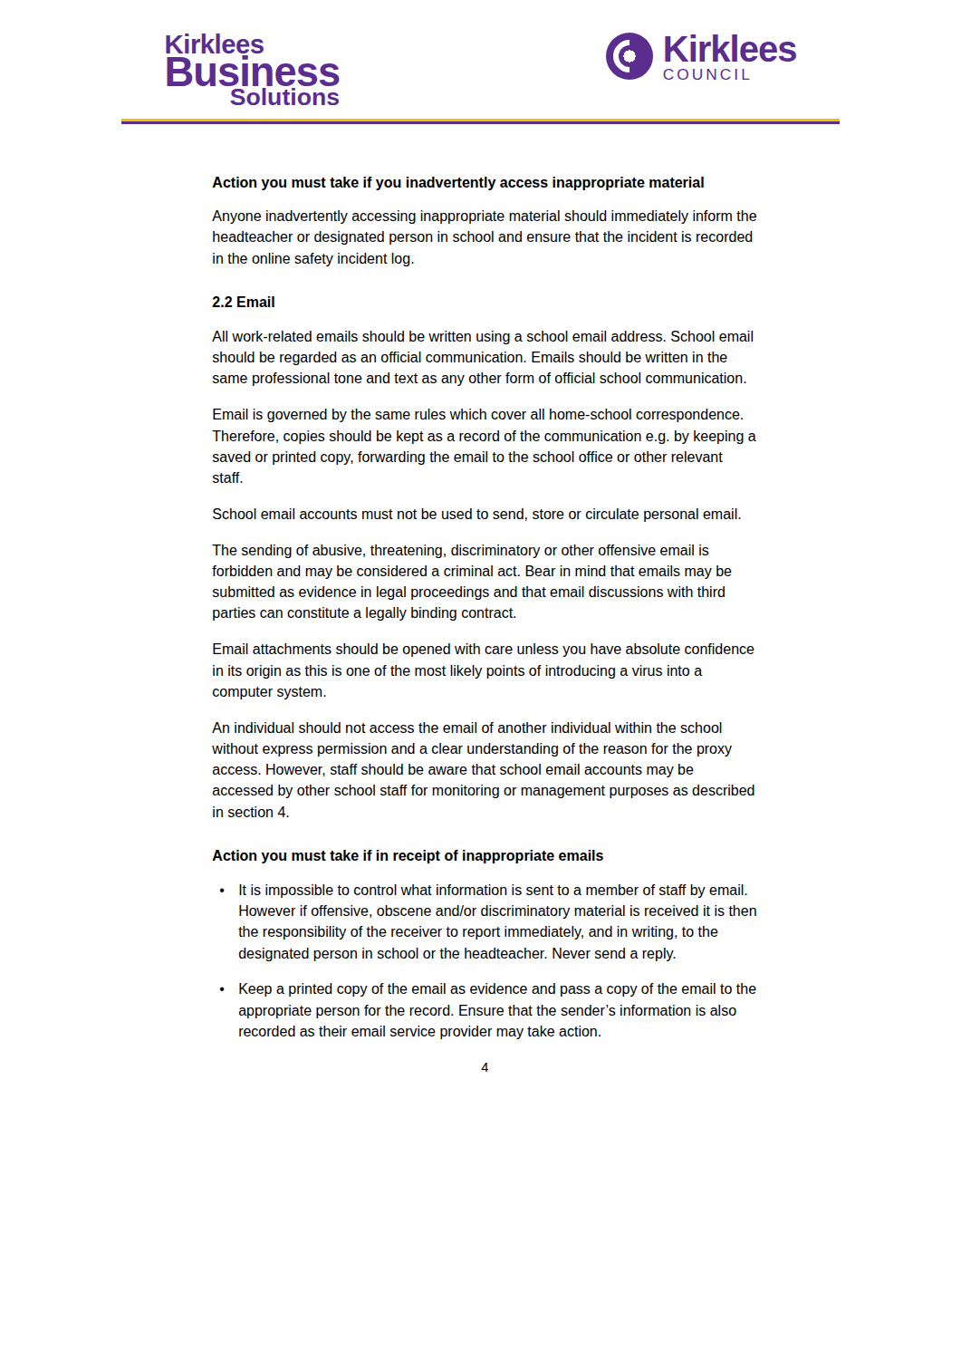Kirklees
Business
Solutions
Kirklees
COUNCIL
Action you must take if you inadvertently access inappropriate material
Anyone inadvertently accessing inappropriate material should immediately inform the headteacher or designated person in school and ensure that the incident is recorded in the online safety incident log.
2.2 Email
All work-related emails should be written using a school email address. School email should be regarded as an official communication. Emails should be written in the same professional tone and text as any other form of official school communication.
Email is governed by the same rules which cover all home-school correspondence. Therefore, copies should be kept as a record of the communication e.g. by keeping a saved or printed copy, forwarding the email to the school office or other relevant staff.
School email accounts must not be used to send, store or circulate personal email.
The sending of abusive, threatening, discriminatory or other offensive email is forbidden and may be considered a criminal act. Bear in mind that emails may be submitted as evidence in legal proceedings and that email discussions with third parties can constitute a legally binding contract.
Email attachments should be opened with care unless you have absolute confidence in its origin as this is one of the most likely points of introducing a virus into a computer system.
An individual should not access the email of another individual within the school without express permission and a clear understanding of the reason for the proxy access. However, staff should be aware that school email accounts may be accessed by other school staff for monitoring or management purposes as described in section 4.
Action you must take if in receipt of inappropriate emails
It is impossible to control what information is sent to a member of staff by email. However if offensive, obscene and/or discriminatory material is received it is then the responsibility of the receiver to report immediately, and in writing, to the designated person in school or the headteacher. Never send a reply.
Keep a printed copy of the email as evidence and pass a copy of the email to the appropriate person for the record. Ensure that the sender’s information is also recorded as their email service provider may take action.
4